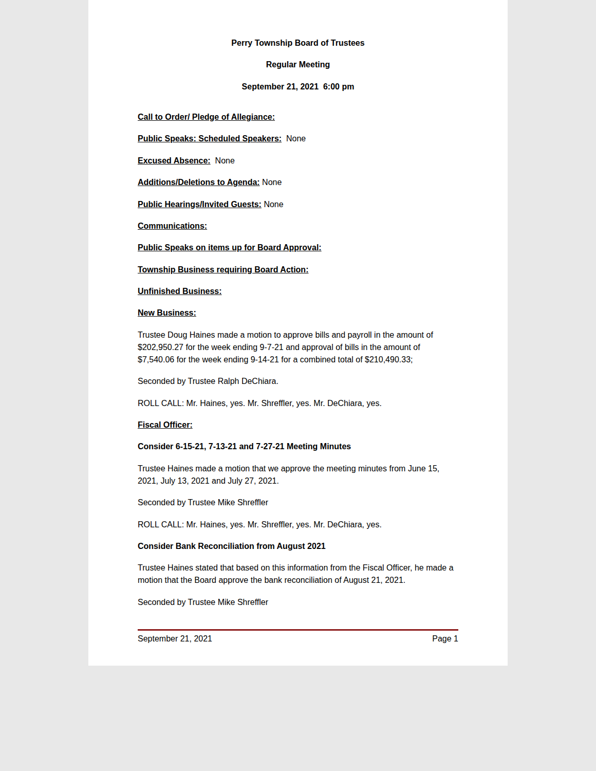Perry Township Board of Trustees
Regular Meeting
September 21, 2021 6:00 pm
Call to Order/ Pledge of Allegiance:
Public Speaks: Scheduled Speakers: None
Excused Absence: None
Additions/Deletions to Agenda: None
Public Hearings/Invited Guests: None
Communications:
Public Speaks on items up for Board Approval:
Township Business requiring Board Action:
Unfinished Business:
New Business:
Trustee Doug Haines made a motion to approve bills and payroll in the amount of $202,950.27 for the week ending 9-7-21 and approval of bills in the amount of $7,540.06 for the week ending 9-14-21 for a combined total of $210,490.33;
Seconded by Trustee Ralph DeChiara.
ROLL CALL: Mr. Haines, yes. Mr. Shreffler, yes. Mr. DeChiara, yes.
Fiscal Officer:
Consider 6-15-21, 7-13-21 and 7-27-21 Meeting Minutes
Trustee Haines made a motion that we approve the meeting minutes from June 15, 2021, July 13, 2021 and July 27, 2021.
Seconded by Trustee Mike Shreffler
ROLL CALL: Mr. Haines, yes. Mr. Shreffler, yes. Mr. DeChiara, yes.
Consider Bank Reconciliation from August 2021
Trustee Haines stated that based on this information from the Fiscal Officer, he made a motion that the Board approve the bank reconciliation of August 21, 2021.
Seconded by Trustee Mike Shreffler
September 21, 2021 Page 1